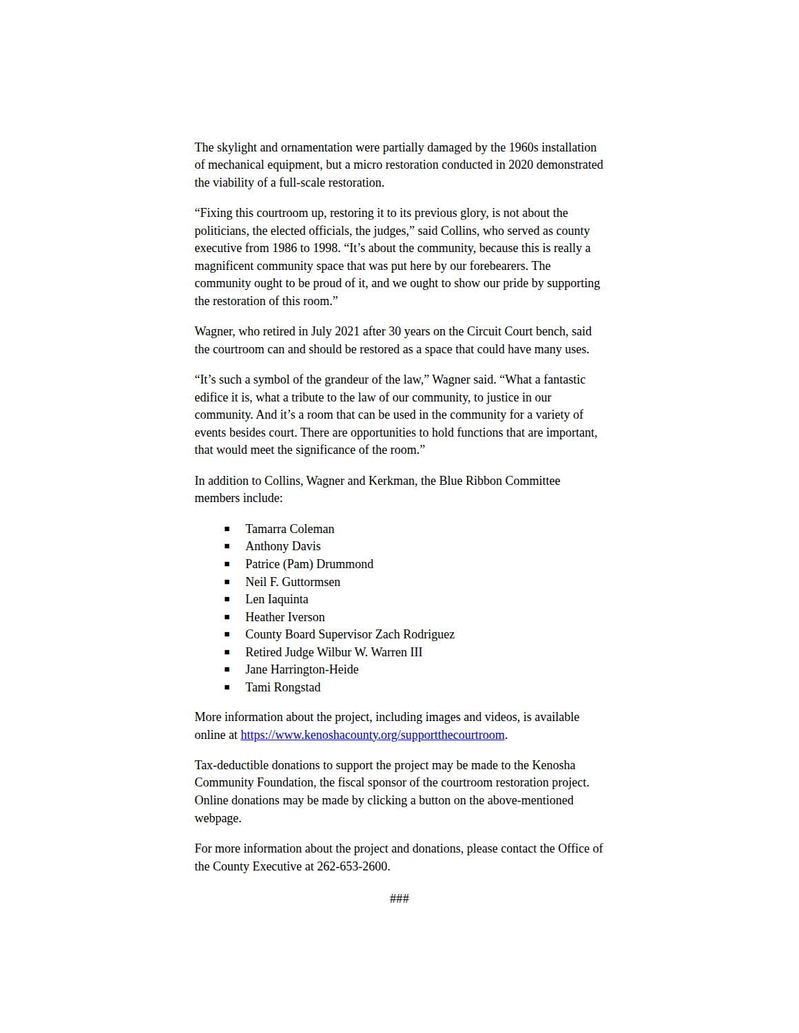The skylight and ornamentation were partially damaged by the 1960s installation of mechanical equipment, but a micro restoration conducted in 2020 demonstrated the viability of a full-scale restoration.
“Fixing this courtroom up, restoring it to its previous glory, is not about the politicians, the elected officials, the judges,” said Collins, who served as county executive from 1986 to 1998. “It’s about the community, because this is really a magnificent community space that was put here by our forebearers. The community ought to be proud of it, and we ought to show our pride by supporting the restoration of this room.”
Wagner, who retired in July 2021 after 30 years on the Circuit Court bench, said the courtroom can and should be restored as a space that could have many uses.
“It’s such a symbol of the grandeur of the law,” Wagner said. “What a fantastic edifice it is, what a tribute to the law of our community, to justice in our community. And it’s a room that can be used in the community for a variety of events besides court. There are opportunities to hold functions that are important, that would meet the significance of the room.”
In addition to Collins, Wagner and Kerkman, the Blue Ribbon Committee members include:
Tamarra Coleman
Anthony Davis
Patrice (Pam) Drummond
Neil F. Guttormsen
Len Iaquinta
Heather Iverson
County Board Supervisor Zach Rodriguez
Retired Judge Wilbur W. Warren III
Jane Harrington-Heide
Tami Rongstad
More information about the project, including images and videos, is available online at https://www.kenoshacounty.org/supportthecourtroom.
Tax-deductible donations to support the project may be made to the Kenosha Community Foundation, the fiscal sponsor of the courtroom restoration project. Online donations may be made by clicking a button on the above-mentioned webpage.
For more information about the project and donations, please contact the Office of the County Executive at 262-653-2600.
###